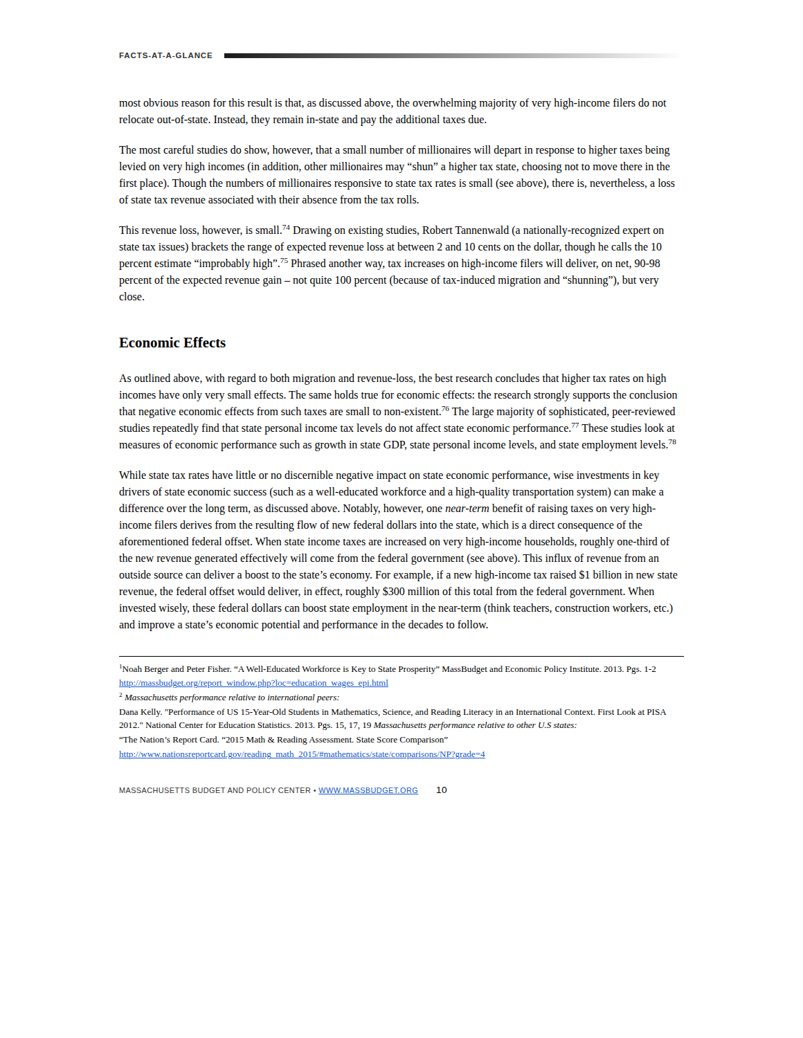FACTS-AT-A-GLANCE
most obvious reason for this result is that, as discussed above, the overwhelming majority of very high-income filers do not relocate out-of-state. Instead, they remain in-state and pay the additional taxes due.
The most careful studies do show, however, that a small number of millionaires will depart in response to higher taxes being levied on very high incomes (in addition, other millionaires may “shun” a higher tax state, choosing not to move there in the first place). Though the numbers of millionaires responsive to state tax rates is small (see above), there is, nevertheless, a loss of state tax revenue associated with their absence from the tax rolls.
This revenue loss, however, is small.74 Drawing on existing studies, Robert Tannenwald (a nationally-recognized expert on state tax issues) brackets the range of expected revenue loss at between 2 and 10 cents on the dollar, though he calls the 10 percent estimate “improbably high”.75 Phrased another way, tax increases on high-income filers will deliver, on net, 90-98 percent of the expected revenue gain – not quite 100 percent (because of tax-induced migration and “shunning”), but very close.
Economic Effects
As outlined above, with regard to both migration and revenue-loss, the best research concludes that higher tax rates on high incomes have only very small effects. The same holds true for economic effects: the research strongly supports the conclusion that negative economic effects from such taxes are small to non-existent.76 The large majority of sophisticated, peer-reviewed studies repeatedly find that state personal income tax levels do not affect state economic performance.77 These studies look at measures of economic performance such as growth in state GDP, state personal income levels, and state employment levels.78
While state tax rates have little or no discernible negative impact on state economic performance, wise investments in key drivers of state economic success (such as a well-educated workforce and a high-quality transportation system) can make a difference over the long term, as discussed above. Notably, however, one near-term benefit of raising taxes on very high-income filers derives from the resulting flow of new federal dollars into the state, which is a direct consequence of the aforementioned federal offset. When state income taxes are increased on very high-income households, roughly one-third of the new revenue generated effectively will come from the federal government (see above). This influx of revenue from an outside source can deliver a boost to the state’s economy. For example, if a new high-income tax raised $1 billion in new state revenue, the federal offset would deliver, in effect, roughly $300 million of this total from the federal government. When invested wisely, these federal dollars can boost state employment in the near-term (think teachers, construction workers, etc.) and improve a state’s economic potential and performance in the decades to follow.
1Noah Berger and Peter Fisher. “A Well-Educated Workforce is Key to State Prosperity” MassBudget and Economic Policy Institute. 2013. Pgs. 1-2
http://massbudget.org/report_window.php?loc=education_wages_epi.html
2 Massachusetts performance relative to international peers:
Dana Kelly. "Performance of US 15-Year-Old Students in Mathematics, Science, and Reading Literacy in an International Context. First Look at PISA 2012." National Center for Education Statistics. 2013. Pgs. 15, 17, 19 Massachusetts performance relative to other U.S states:
“The Nation’s Report Card. “2015 Math & Reading Assessment. State Score Comparison”
http://www.nationsreportcard.gov/reading_math_2015/#mathematics/state/comparisons/NP?grade=4
MASSACHUSETTS BUDGET AND POLICY CENTER • WWW.MASSBUDGET.ORG 10